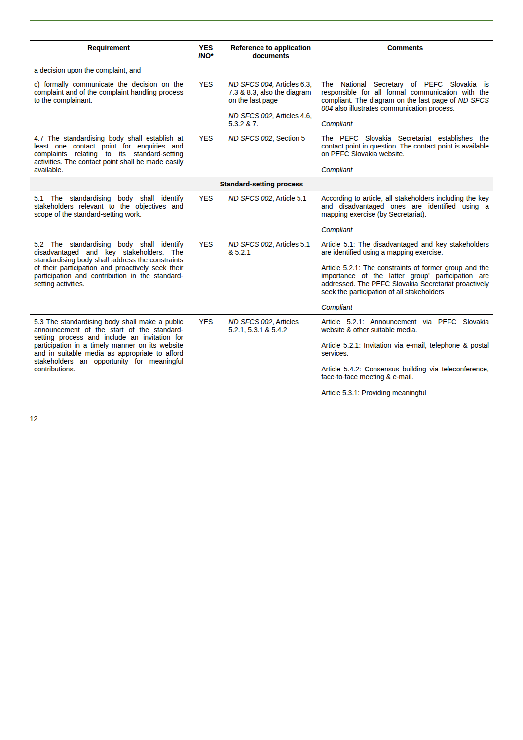| Requirement | YES /NO* | Reference to application documents | Comments |
| --- | --- | --- | --- |
| a decision upon the complaint, and | | | |
| c) formally communicate the decision on the complaint and of the complaint handling process to the complainant. | YES | ND SFCS 004, Articles 6.3, 7.3 & 8.3, also the diagram on the last page ND SFCS 002, Articles 4.6, 5.3.2 & 7. | The National Secretary of PEFC Slovakia is responsible for all formal communication with the compliant. The diagram on the last page of ND SFCS 004 also illustrates communication process. Compliant |
| 4.7 The standardising body shall establish at least one contact point for enquiries and complaints relating to its standard-setting activities. The contact point shall be made easily available. | YES | ND SFCS 002 , Section 5 | The PEFC Slovakia Secretariat establishes the contact point in question. The contact point is available on PEFC Slovakia website. Compliant |
| Standard-setting process |
| 5.1 The standardising body shall identify stakeholders relevant to the objectives and scope of the standard-setting work. | YES | ND SFCS 002 , Article 5.1 | According to article, all stakeholders including the key and disadvantaged ones are identified using a mapping exercise (by Secretariat). Compliant |
| 5.2 The standardising body shall identify disadvantaged and key stakeholders. The standardising body shall address the constraints of their participation and proactively seek their participation and contribution in the standard-setting activities. | YES | ND SFCS 002 , Articles 5.1 & 5.2.1 | Article 5.1: The disadvantaged and key stakeholders are identified using a mapping exercise. Article 5.2.1: The constraints of former group and the importance of the latter group' participation are addressed. The PEFC Slovakia Secretariat proactively seek the participation of all stakeholders Compliant |
| 5.3 The standardising body shall make a public announcement of the start of the standard-setting process and include an invitation for participation in a timely manner on its website and in suitable media as appropriate to afford stakeholders an opportunity for meaningful contributions. | YES | ND SFCS 002 , Articles 5.2.1, 5.3.1 & 5.4.2 | Article 5.2.1: Announcement via PEFC Slovakia website & other suitable media. Article 5.2.1: Invitation via e-mail, telephone & postal services. Article 5.4.2: Consensus building via teleconference, face-to-face meeting & e-mail. Article 5.3.1: Providing meaningful |
12